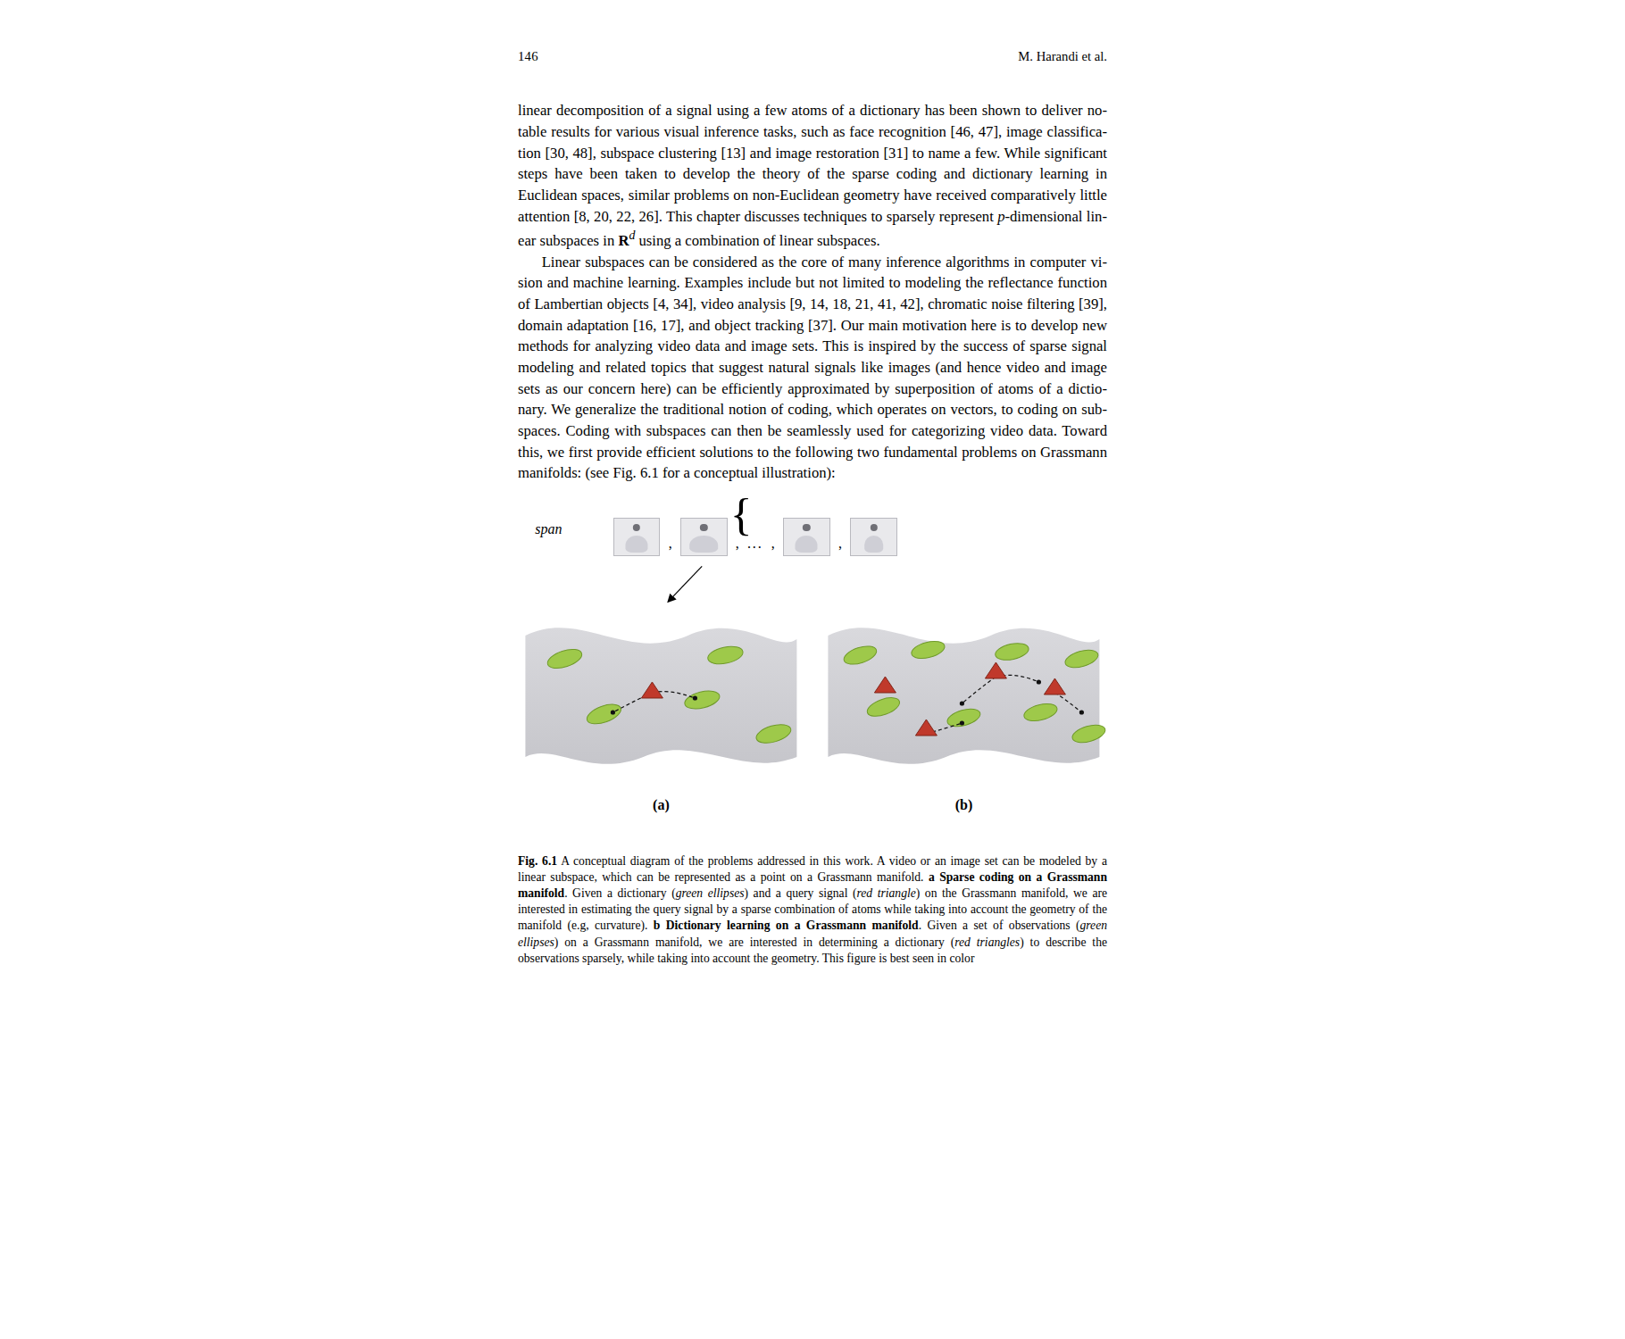146 M. Harandi et al.
linear decomposition of a signal using a few atoms of a dictionary has been shown to deliver notable results for various visual inference tasks, such as face recognition [46, 47], image classification [30, 48], subspace clustering [13] and image restoration [31] to name a few. While significant steps have been taken to develop the theory of the sparse coding and dictionary learning in Euclidean spaces, similar problems on non-Euclidean geometry have received comparatively little attention [8, 20, 22, 26]. This chapter discusses techniques to sparsely represent p-dimensional linear subspaces in Rd using a combination of linear subspaces.
Linear subspaces can be considered as the core of many inference algorithms in computer vision and machine learning. Examples include but not limited to modeling the reflectance function of Lambertian objects [4, 34], video analysis [9, 14, 18, 21, 41, 42], chromatic noise filtering [39], domain adaptation [16, 17], and object tracking [37]. Our main motivation here is to develop new methods for analyzing video data and image sets. This is inspired by the success of sparse signal modeling and related topics that suggest natural signals like images (and hence video and image sets as our concern here) can be efficiently approximated by superposition of atoms of a dictionary. We generalize the traditional notion of coding, which operates on vectors, to coding on subspaces. Coding with subspaces can then be seamlessly used for categorizing video data. Toward this, we first provide efficient solutions to the following two fundamental problems on Grassmann manifolds: (see Fig. 6.1 for a conceptual illustration):
span { }
,
, ... ,
,
(a)
(b)
Fig. 6.1 A conceptual diagram of the problems addressed in this work. A video or an image set can be modeled by a linear subspace, which can be represented as a point on a Grassmann manifold. a Sparse coding on a Grassmann manifold. Given a dictionary (green ellipses) and a query signal (red triangle) on the Grassmann manifold, we are interested in estimating the query signal by a sparse combination of atoms while taking into account the geometry of the manifold (e.g, curvature). b Dictionary learning on a Grassmann manifold. Given a set of observations (green ellipses) on a Grassmann manifold, we are interested in determining a dictionary (red triangles) to describe the observations sparsely, while taking into account the geometry. This figure is best seen in color